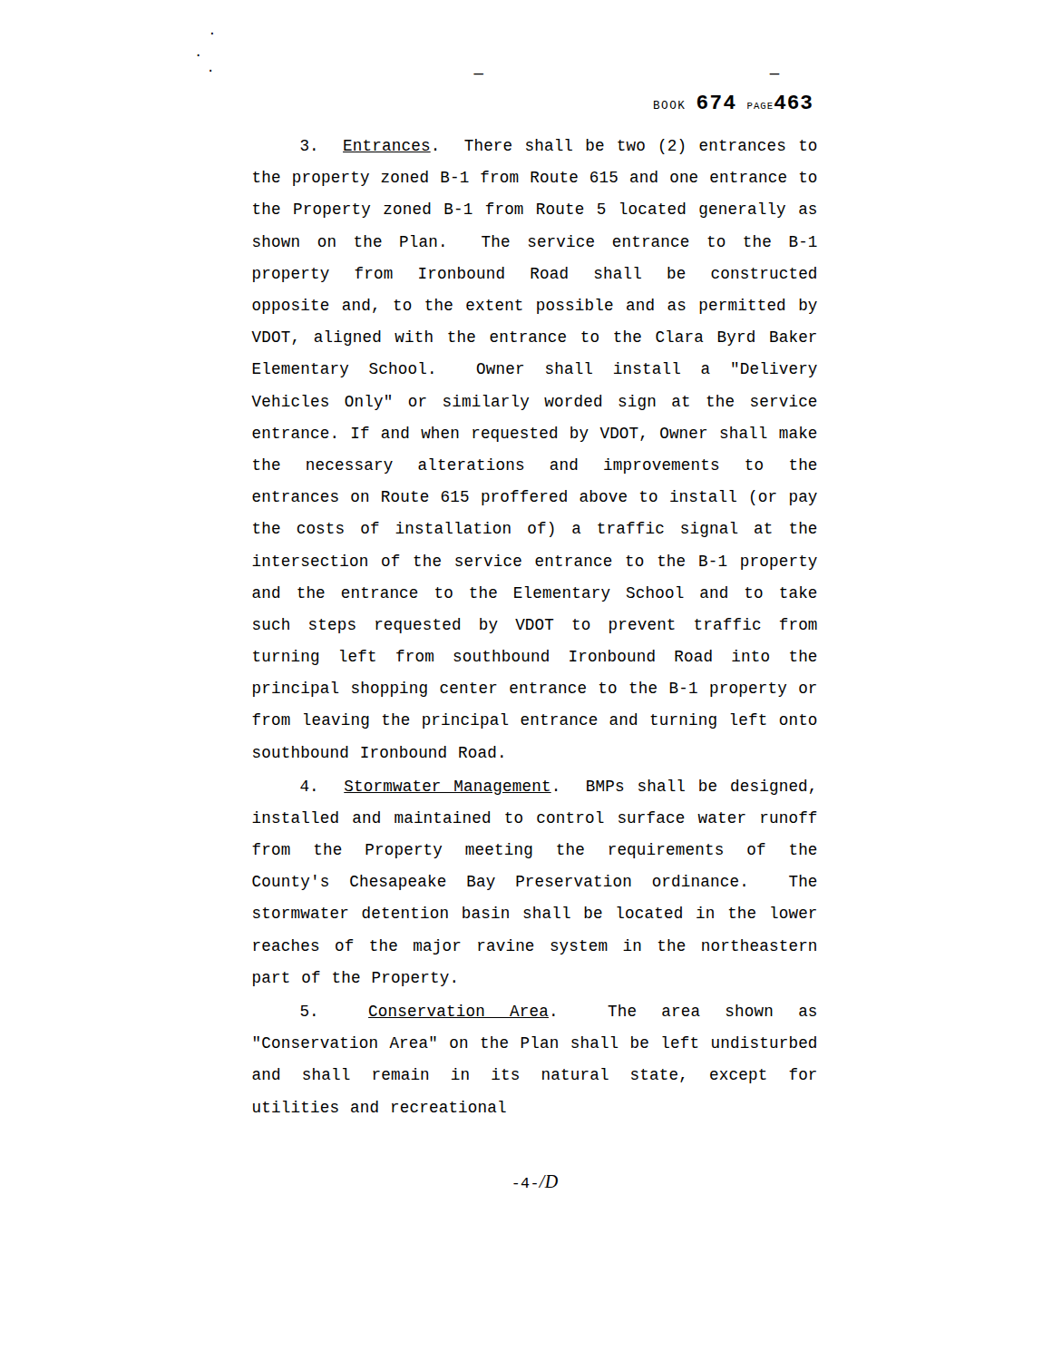. . .
— —
BOOK 674 PAGE 463
3. Entrances. There shall be two (2) entrances to the property zoned B-1 from Route 615 and one entrance to the Property zoned B-1 from Route 5 located generally as shown on the Plan. The service entrance to the B-1 property from Ironbound Road shall be constructed opposite and, to the extent possible and as permitted by VDOT, aligned with the entrance to the Clara Byrd Baker Elementary School. Owner shall install a "Delivery Vehicles Only" or similarly worded sign at the service entrance. If and when requested by VDOT, Owner shall make the necessary alterations and improvements to the entrances on Route 615 proffered above to install (or pay the costs of installation of) a traffic signal at the intersection of the service entrance to the B-1 property and the entrance to the Elementary School and to take such steps requested by VDOT to prevent traffic from turning left from southbound Ironbound Road into the principal shopping center entrance to the B-1 property or from leaving the principal entrance and turning left onto southbound Ironbound Road.
4. Stormwater Management. BMPs shall be designed, installed and maintained to control surface water runoff from the Property meeting the requirements of the County's Chesapeake Bay Preservation ordinance. The stormwater detention basin shall be located in the lower reaches of the major ravine system in the northeastern part of the Property.
5. Conservation Area. The area shown as "Conservation Area" on the Plan shall be left undisturbed and shall remain in its natural state, except for utilities and recreational
-4-/D